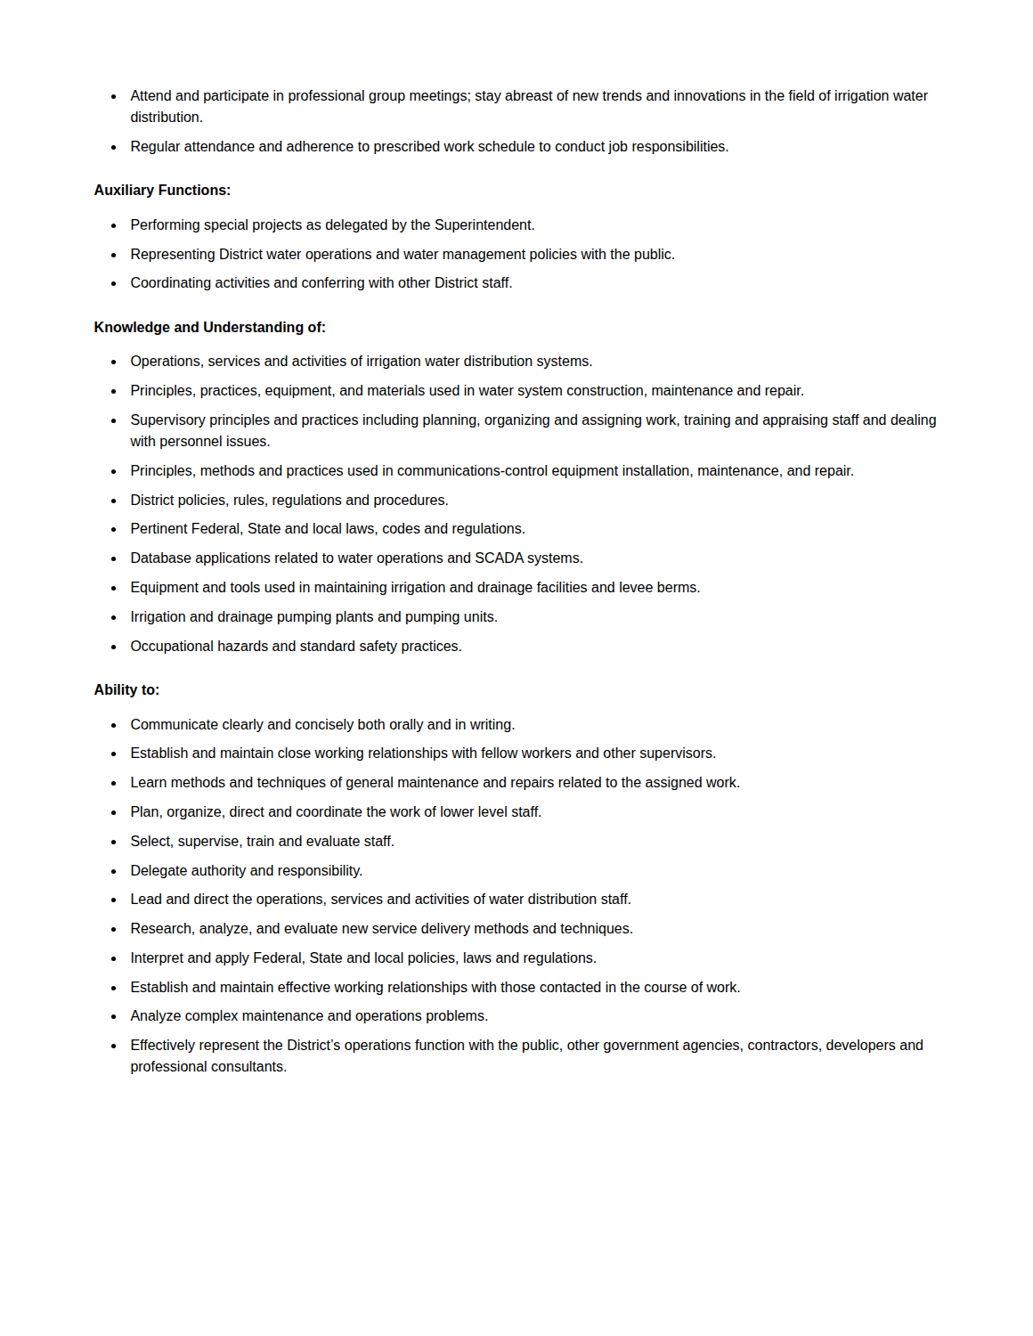Attend and participate in professional group meetings; stay abreast of new trends and innovations in the field of irrigation water distribution.
Regular attendance and adherence to prescribed work schedule to conduct job responsibilities.
Auxiliary Functions:
Performing special projects as delegated by the Superintendent.
Representing District water operations and water management policies with the public.
Coordinating activities and conferring with other District staff.
Knowledge and Understanding of:
Operations, services and activities of irrigation water distribution systems.
Principles, practices, equipment, and materials used in water system construction, maintenance and repair.
Supervisory principles and practices including planning, organizing and assigning work, training and appraising staff and dealing with personnel issues.
Principles, methods and practices used in communications-control equipment installation, maintenance, and repair.
District policies, rules, regulations and procedures.
Pertinent Federal, State and local laws, codes and regulations.
Database applications related to water operations and SCADA systems.
Equipment and tools used in maintaining irrigation and drainage facilities and levee berms.
Irrigation and drainage pumping plants and pumping units.
Occupational hazards and standard safety practices.
Ability to:
Communicate clearly and concisely both orally and in writing.
Establish and maintain close working relationships with fellow workers and other supervisors.
Learn methods and techniques of general maintenance and repairs related to the assigned work.
Plan, organize, direct and coordinate the work of lower level staff.
Select, supervise, train and evaluate staff.
Delegate authority and responsibility.
Lead and direct the operations, services and activities of water distribution staff.
Research, analyze, and evaluate new service delivery methods and techniques.
Interpret and apply Federal, State and local policies, laws and regulations.
Establish and maintain effective working relationships with those contacted in the course of work.
Analyze complex maintenance and operations problems.
Effectively represent the District’s operations function with the public, other government agencies, contractors, developers and professional consultants.